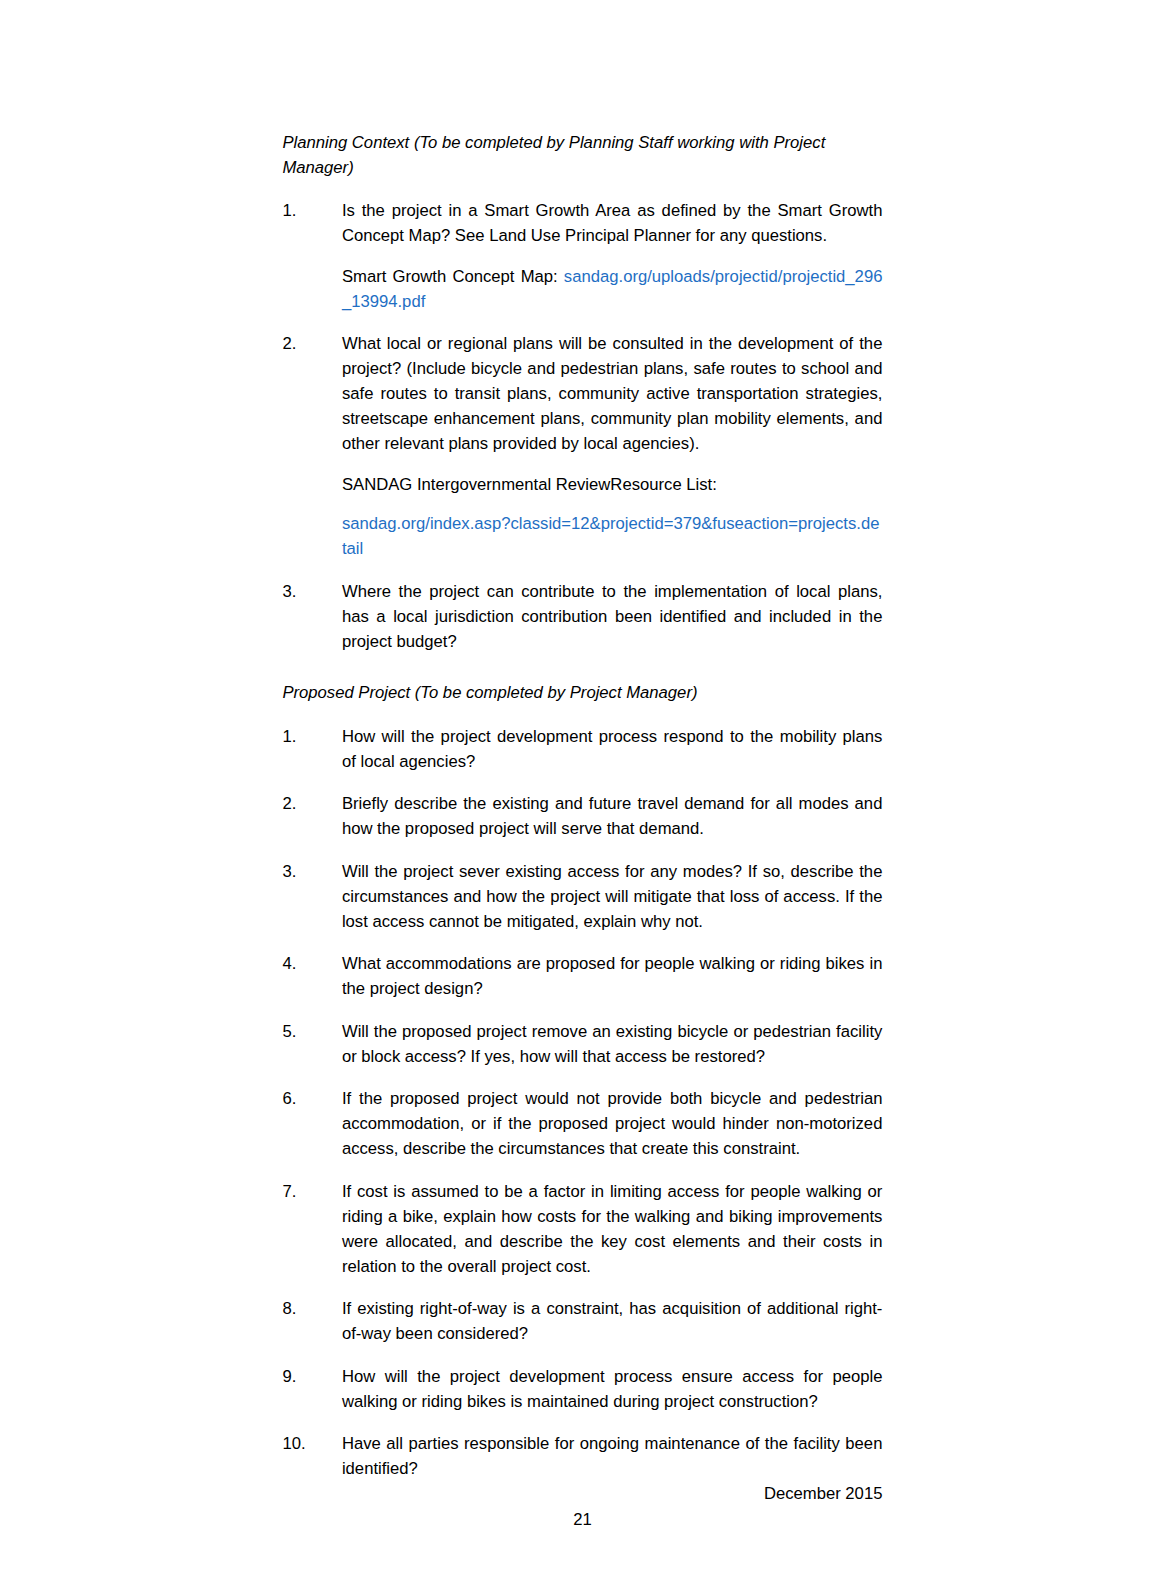Planning Context (To be completed by Planning Staff working with Project Manager)
Is the project in a Smart Growth Area as defined by the Smart Growth Concept Map? See Land Use Principal Planner for any questions.
Smart Growth Concept Map: sandag.org/uploads/projectid/projectid_296_13994.pdf
What local or regional plans will be consulted in the development of the project? (Include bicycle and pedestrian plans, safe routes to school and safe routes to transit plans, community active transportation strategies, streetscape enhancement plans, community plan mobility elements, and other relevant plans provided by local agencies).
SANDAG Intergovernmental ReviewResource List:
sandag.org/index.asp?classid=12&projectid=379&fuseaction=projects.detail
Where the project can contribute to the implementation of local plans, has a local jurisdiction contribution been identified and included in the project budget?
Proposed Project (To be completed by Project Manager)
How will the project development process respond to the mobility plans of local agencies?
Briefly describe the existing and future travel demand for all modes and how the proposed project will serve that demand.
Will the project sever existing access for any modes? If so, describe the circumstances and how the project will mitigate that loss of access. If the lost access cannot be mitigated, explain why not.
What accommodations are proposed for people walking or riding bikes in the project design?
Will the proposed project remove an existing bicycle or pedestrian facility or block access? If yes, how will that access be restored?
If the proposed project would not provide both bicycle and pedestrian accommodation, or if the proposed project would hinder non-motorized access, describe the circumstances that create this constraint.
If cost is assumed to be a factor in limiting access for people walking or riding a bike, explain how costs for the walking and biking improvements were allocated, and describe the key cost elements and their costs in relation to the overall project cost.
If existing right-of-way is a constraint, has acquisition of additional right-of-way been considered?
How will the project development process ensure access for people walking or riding bikes is maintained during project construction?
Have all parties responsible for ongoing maintenance of the facility been identified?
December 2015
21